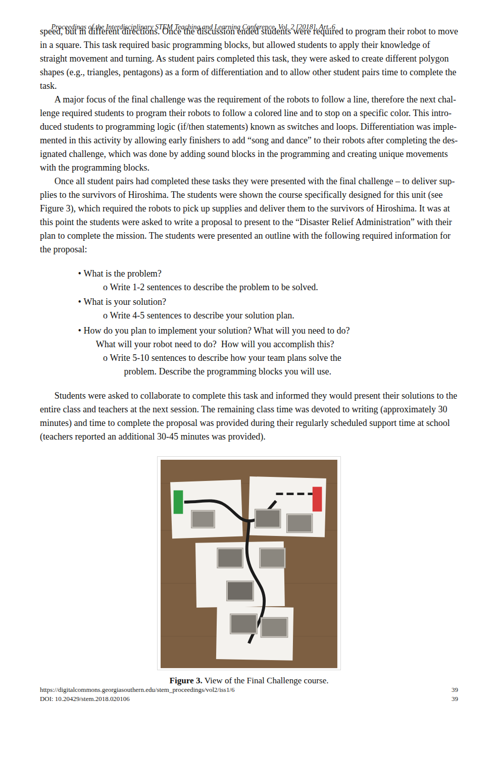Proceedings of the Interdisciplinary STEM Teaching and Learning Conference, Vol. 2 [2018], Art. 6
speed, but in different directions. Once the discussion ended students were required to program their robot to move in a square. This task required basic programming blocks, but allowed students to apply their knowledge of straight movement and turning. As student pairs completed this task, they were asked to create different polygon shapes (e.g., triangles, pentagons) as a form of differentiation and to allow other student pairs time to complete the task.
A major focus of the final challenge was the requirement of the robots to follow a line, therefore the next challenge required students to program their robots to follow a colored line and to stop on a specific color. This introduced students to programming logic (if/then statements) known as switches and loops. Differentiation was implemented in this activity by allowing early finishers to add “song and dance” to their robots after completing the designated challenge, which was done by adding sound blocks in the programming and creating unique movements with the programming blocks.
Once all student pairs had completed these tasks they were presented with the final challenge – to deliver supplies to the survivors of Hiroshima. The students were shown the course specifically designed for this unit (see Figure 3), which required the robots to pick up supplies and deliver them to the survivors of Hiroshima. It was at this point the students were asked to write a proposal to present to the “Disaster Relief Administration” with their plan to complete the mission. The students were presented an outline with the following required information for the proposal:
What is the problem?
Write 1-2 sentences to describe the problem to be solved.
What is your solution?
Write 4-5 sentences to describe your solution plan.
How do you plan to implement your solution? What will you need to do? What will your robot need to do? How will you accomplish this?
Write 5-10 sentences to describe how your team plans solve the problem. Describe the programming blocks you will use.
Students were asked to collaborate to complete this task and informed they would present their solutions to the entire class and teachers at the next session. The remaining class time was devoted to writing (approximately 30 minutes) and time to complete the proposal was provided during their regularly scheduled support time at school (teachers reported an additional 30-45 minutes was provided).
Figure 3. View of the Final Challenge course.
https://digitalcommons.georgiasouthern.edu/stem_proceedings/vol2/iss1/6 39
DOI: 10.20429/stem.2018.020106 39